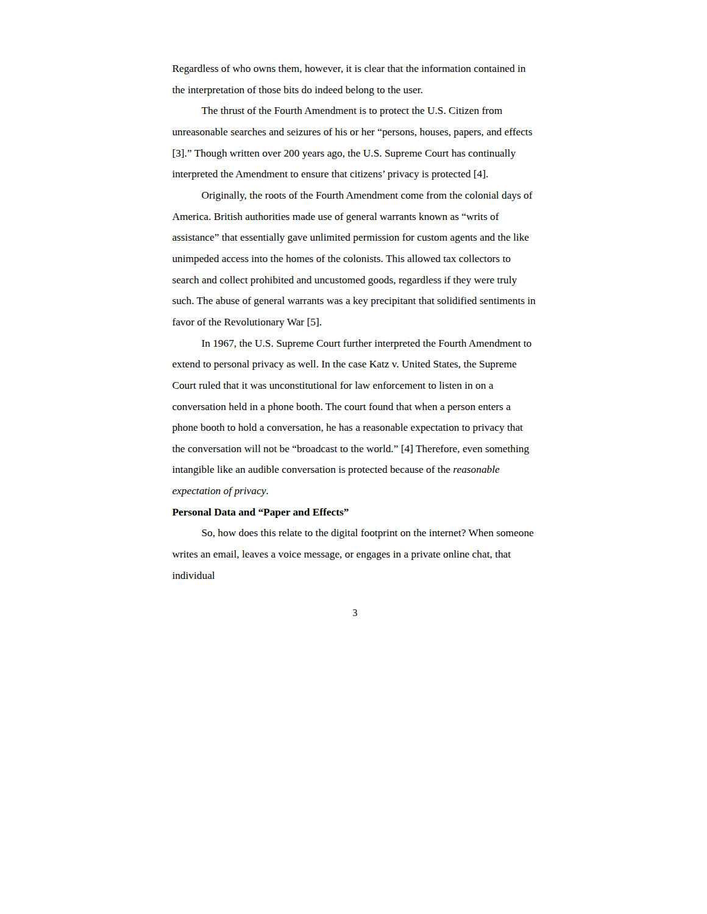Regardless of who owns them, however, it is clear that the information contained in the interpretation of those bits do indeed belong to the user.
The thrust of the Fourth Amendment is to protect the U.S. Citizen from unreasonable searches and seizures of his or her “persons, houses, papers, and effects [3].” Though written over 200 years ago, the U.S. Supreme Court has continually interpreted the Amendment to ensure that citizens’ privacy is protected [4].
Originally, the roots of the Fourth Amendment come from the colonial days of America. British authorities made use of general warrants known as “writs of assistance” that essentially gave unlimited permission for custom agents and the like unimpeded access into the homes of the colonists. This allowed tax collectors to search and collect prohibited and uncustomed goods, regardless if they were truly such. The abuse of general warrants was a key precipitant that solidified sentiments in favor of the Revolutionary War [5].
In 1967, the U.S. Supreme Court further interpreted the Fourth Amendment to extend to personal privacy as well. In the case Katz v. United States, the Supreme Court ruled that it was unconstitutional for law enforcement to listen in on a conversation held in a phone booth. The court found that when a person enters a phone booth to hold a conversation, he has a reasonable expectation to privacy that the conversation will not be “broadcast to the world.” [4] Therefore, even something intangible like an audible conversation is protected because of the reasonable expectation of privacy.
Personal Data and “Paper and Effects”
So, how does this relate to the digital footprint on the internet? When someone writes an email, leaves a voice message, or engages in a private online chat, that individual
3